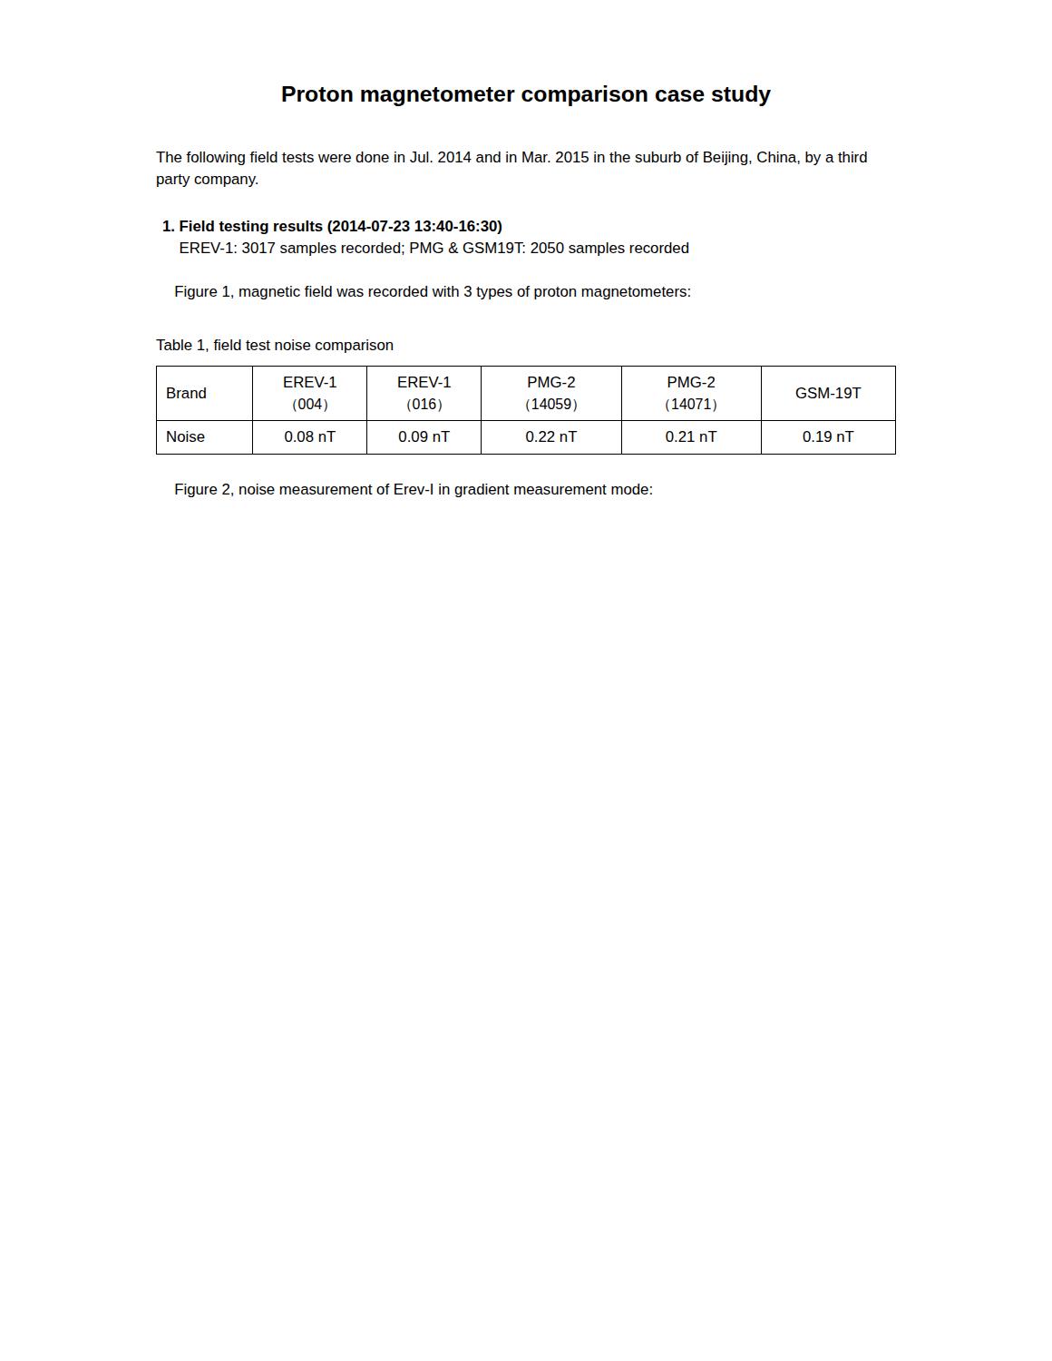Proton magnetometer comparison case study
The following field tests were done in Jul. 2014 and in Mar. 2015 in the suburb of Beijing, China, by a third party company.
Field testing results (2014-07-23 13:40-16:30)
EREV-1: 3017 samples recorded; PMG & GSM19T: 2050 samples recorded
Figure 1, magnetic field was recorded with 3 types of proton magnetometers:
Table 1, field test noise comparison
| Brand | EREV-1 （004） | EREV-1 （016） | PMG-2 （14059） | PMG-2 （14071） | GSM-19T |
| --- | --- | --- | --- | --- | --- |
| Noise | 0.08 nT | 0.09 nT | 0.22 nT | 0.21 nT | 0.19 nT |
Figure 2, noise measurement of Erev-I in gradient measurement mode: